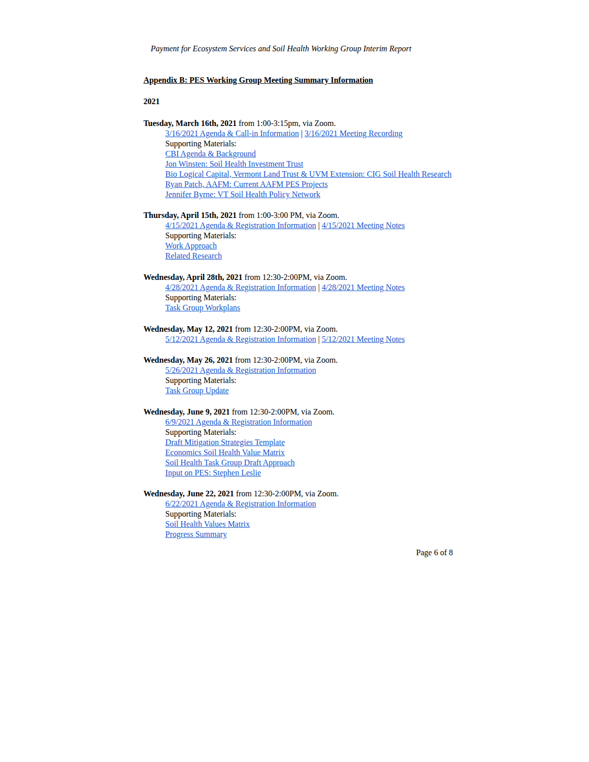Payment for Ecosystem Services and Soil Health Working Group Interim Report
Appendix B: PES Working Group Meeting Summary Information
2021
Tuesday, March 16th, 2021 from 1:00-3:15pm, via Zoom.
3/16/2021 Agenda & Call-in Information | 3/16/2021 Meeting Recording
Supporting Materials:
CBI Agenda & Background
Jon Winsten: Soil Health Investment Trust
Bio Logical Capital, Vermont Land Trust & UVM Extension: CIG Soil Health Research
Ryan Patch, AAFM: Current AAFM PES Projects
Jennifer Byrne: VT Soil Health Policy Network
Thursday, April 15th, 2021 from 1:00-3:00 PM, via Zoom.
4/15/2021 Agenda & Registration Information | 4/15/2021 Meeting Notes
Supporting Materials:
Work Approach
Related Research
Wednesday, April 28th, 2021 from 12:30-2:00PM, via Zoom.
4/28/2021 Agenda & Registration Information | 4/28/2021 Meeting Notes
Supporting Materials:
Task Group Workplans
Wednesday, May 12, 2021 from 12:30-2:00PM, via Zoom.
5/12/2021 Agenda & Registration Information | 5/12/2021 Meeting Notes
Wednesday, May 26, 2021 from 12:30-2:00PM, via Zoom.
5/26/2021 Agenda & Registration Information
Supporting Materials:
Task Group Update
Wednesday, June 9, 2021 from 12:30-2:00PM, via Zoom.
6/9/2021 Agenda & Registration Information
Supporting Materials:
Draft Mitigation Strategies Template
Economics Soil Health Value Matrix
Soil Health Task Group Draft Approach
Input on PES: Stephen Leslie
Wednesday, June 22, 2021 from 12:30-2:00PM, via Zoom.
6/22/2021 Agenda & Registration Information
Supporting Materials:
Soil Health Values Matrix
Progress Summary
Page 6 of 8